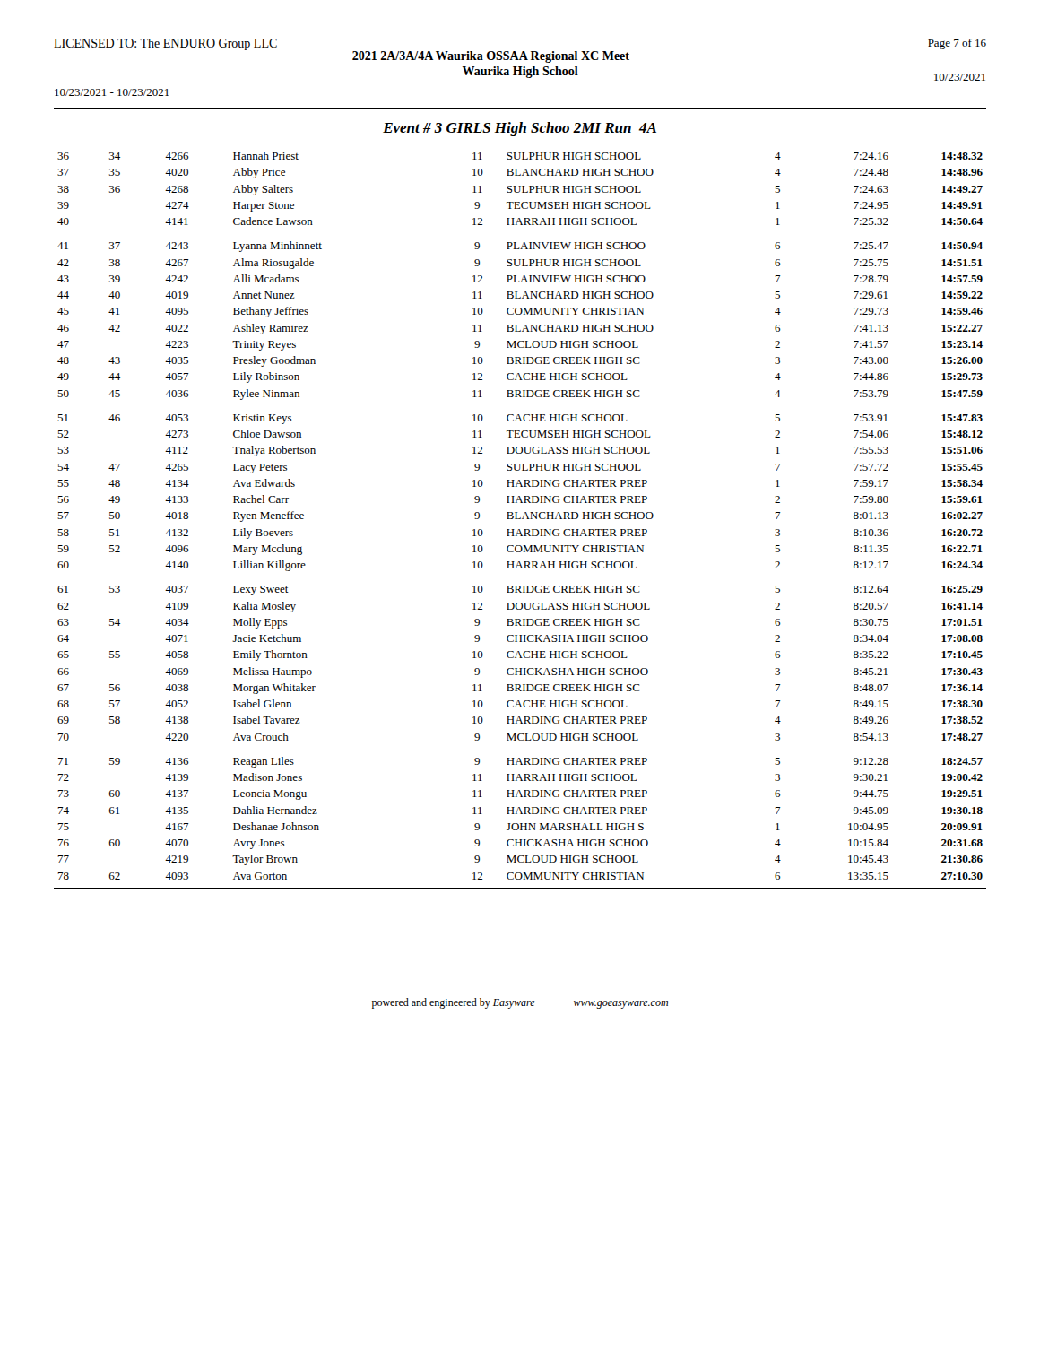LICENSED TO: The ENDURO Group LLC Page 7 of 16
2021 2A/3A/4A Waurika OSSAA Regional XC Meet Waurika High School
10/23/2021
10/23/2021 - 10/23/2021
Event # 3 GIRLS High Schoo 2MI Run 4A
| 36 | 34 | 4266 | Hannah Priest | 11 | SULPHUR HIGH SCHOOL | 4 | 7:24.16 | 14:48.32 |
| 37 | 35 | 4020 | Abby Price | 10 | BLANCHARD HIGH SCHOO | 4 | 7:24.48 | 14:48.96 |
| 38 | 36 | 4268 | Abby Salters | 11 | SULPHUR HIGH SCHOOL | 5 | 7:24.63 | 14:49.27 |
| 39 | | 4274 | Harper Stone | 9 | TECUMSEH HIGH SCHOOL | 1 | 7:24.95 | 14:49.91 |
| 40 | | 4141 | Cadence Lawson | 12 | HARRAH HIGH SCHOOL | 1 | 7:25.32 | 14:50.64 |
| 41 | 37 | 4243 | Lyanna Minhinnett | 9 | PLAINVIEW HIGH SCHOO | 6 | 7:25.47 | 14:50.94 |
| 42 | 38 | 4267 | Alma Riosugalde | 9 | SULPHUR HIGH SCHOOL | 6 | 7:25.75 | 14:51.51 |
| 43 | 39 | 4242 | Alli Mcadams | 12 | PLAINVIEW HIGH SCHOO | 7 | 7:28.79 | 14:57.59 |
| 44 | 40 | 4019 | Annet Nunez | 11 | BLANCHARD HIGH SCHOO | 5 | 7:29.61 | 14:59.22 |
| 45 | 41 | 4095 | Bethany Jeffries | 10 | COMMUNITY CHRISTIAN | 4 | 7:29.73 | 14:59.46 |
| 46 | 42 | 4022 | Ashley Ramirez | 11 | BLANCHARD HIGH SCHOO | 6 | 7:41.13 | 15:22.27 |
| 47 | | 4223 | Trinity Reyes | 9 | MCLOUD HIGH SCHOOL | 2 | 7:41.57 | 15:23.14 |
| 48 | 43 | 4035 | Presley Goodman | 10 | BRIDGE CREEK HIGH SC | 3 | 7:43.00 | 15:26.00 |
| 49 | 44 | 4057 | Lily Robinson | 12 | CACHE HIGH SCHOOL | 4 | 7:44.86 | 15:29.73 |
| 50 | 45 | 4036 | Rylee Ninman | 11 | BRIDGE CREEK HIGH SC | 4 | 7:53.79 | 15:47.59 |
| 51 | 46 | 4053 | Kristin Keys | 10 | CACHE HIGH SCHOOL | 5 | 7:53.91 | 15:47.83 |
| 52 | | 4273 | Chloe Dawson | 11 | TECUMSEH HIGH SCHOOL | 2 | 7:54.06 | 15:48.12 |
| 53 | | 4112 | Tnalya Robertson | 12 | DOUGLASS HIGH SCHOOL | 1 | 7:55.53 | 15:51.06 |
| 54 | 47 | 4265 | Lacy Peters | 9 | SULPHUR HIGH SCHOOL | 7 | 7:57.72 | 15:55.45 |
| 55 | 48 | 4134 | Ava Edwards | 10 | HARDING CHARTER PREP | 1 | 7:59.17 | 15:58.34 |
| 56 | 49 | 4133 | Rachel Carr | 9 | HARDING CHARTER PREP | 2 | 7:59.80 | 15:59.61 |
| 57 | 50 | 4018 | Ryen Meneffee | 9 | BLANCHARD HIGH SCHOO | 7 | 8:01.13 | 16:02.27 |
| 58 | 51 | 4132 | Lily Boevers | 10 | HARDING CHARTER PREP | 3 | 8:10.36 | 16:20.72 |
| 59 | 52 | 4096 | Mary Mcclung | 10 | COMMUNITY CHRISTIAN | 5 | 8:11.35 | 16:22.71 |
| 60 | | 4140 | Lillian Killgore | 10 | HARRAH HIGH SCHOOL | 2 | 8:12.17 | 16:24.34 |
| 61 | 53 | 4037 | Lexy Sweet | 10 | BRIDGE CREEK HIGH SC | 5 | 8:12.64 | 16:25.29 |
| 62 | | 4109 | Kalia Mosley | 12 | DOUGLASS HIGH SCHOOL | 2 | 8:20.57 | 16:41.14 |
| 63 | 54 | 4034 | Molly Epps | 9 | BRIDGE CREEK HIGH SC | 6 | 8:30.75 | 17:01.51 |
| 64 | | 4071 | Jacie Ketchum | 9 | CHICKASHA HIGH SCHOO | 2 | 8:34.04 | 17:08.08 |
| 65 | 55 | 4058 | Emily Thornton | 10 | CACHE HIGH SCHOOL | 6 | 8:35.22 | 17:10.45 |
| 66 | | 4069 | Melissa Haumpo | 9 | CHICKASHA HIGH SCHOO | 3 | 8:45.21 | 17:30.43 |
| 67 | 56 | 4038 | Morgan Whitaker | 11 | BRIDGE CREEK HIGH SC | 7 | 8:48.07 | 17:36.14 |
| 68 | 57 | 4052 | Isabel Glenn | 10 | CACHE HIGH SCHOOL | 7 | 8:49.15 | 17:38.30 |
| 69 | 58 | 4138 | Isabel Tavarez | 10 | HARDING CHARTER PREP | 4 | 8:49.26 | 17:38.52 |
| 70 | | 4220 | Ava Crouch | 9 | MCLOUD HIGH SCHOOL | 3 | 8:54.13 | 17:48.27 |
| 71 | 59 | 4136 | Reagan Liles | 9 | HARDING CHARTER PREP | 5 | 9:12.28 | 18:24.57 |
| 72 | | 4139 | Madison Jones | 11 | HARRAH HIGH SCHOOL | 3 | 9:30.21 | 19:00.42 |
| 73 | 60 | 4137 | Leoncia Mongu | 11 | HARDING CHARTER PREP | 6 | 9:44.75 | 19:29.51 |
| 74 | 61 | 4135 | Dahlia Hernandez | 11 | HARDING CHARTER PREP | 7 | 9:45.09 | 19:30.18 |
| 75 | | 4167 | Deshanae Johnson | 9 | JOHN MARSHALL HIGH S | 1 | 10:04.95 | 20:09.91 |
| 76 | 60 | 4070 | Avry Jones | 9 | CHICKASHA HIGH SCHOO | 4 | 10:15.84 | 20:31.68 |
| 77 | | 4219 | Taylor Brown | 9 | MCLOUD HIGH SCHOOL | 4 | 10:45.43 | 21:30.86 |
| 78 | 62 | 4093 | Ava Gorton | 12 | COMMUNITY CHRISTIAN | 6 | 13:35.15 | 27:10.30 |
powered and engineered by Easyware www.goeasyware.com